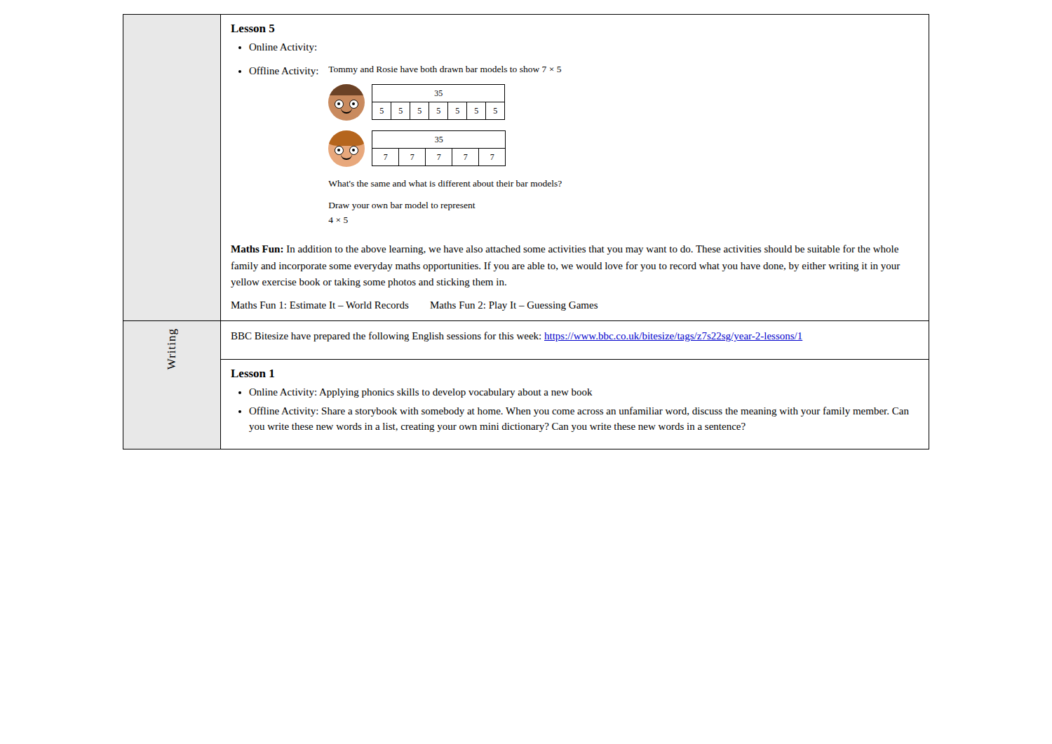| | Lesson 5 Online Activity: Offline Activity: Tommy and Rosie have both drawn bar models to show 7 × 5 / 35 / / 5 / 5 / 5 / 5 / 5 / 5 / 5 / / 35 / / 7 / 7 / 7 / 7 / 7 / What's the same and what is different about their bar models? Draw your own bar model to represent 4 × 5 Maths Fun: In addition to the above learning, we have also attached some activities that you may want to do. These activities should be suitable for the whole family and incorporate some everyday maths opportunities. If you are able to, we would love for you to record what you have done, by either writing it in your yellow exercise book or taking some photos and sticking them in. Maths Fun 1: Estimate It – World Records Maths Fun 2: Play It – Guessing Games |
| Writing | BBC Bitesize have prepared the following English sessions for this week: https://www.bbc.co.uk/bitesize/tags/z7s22sg/year-2-lessons/1 |
| Lesson 1 Online Activity: Applying phonics skills to develop vocabulary about a new book Offline Activity: Share a storybook with somebody at home. When you come across an unfamiliar word, discuss the meaning with your family member. Can you write these new words in a list, creating your own mini dictionary? Can you write these new words in a sentence? |